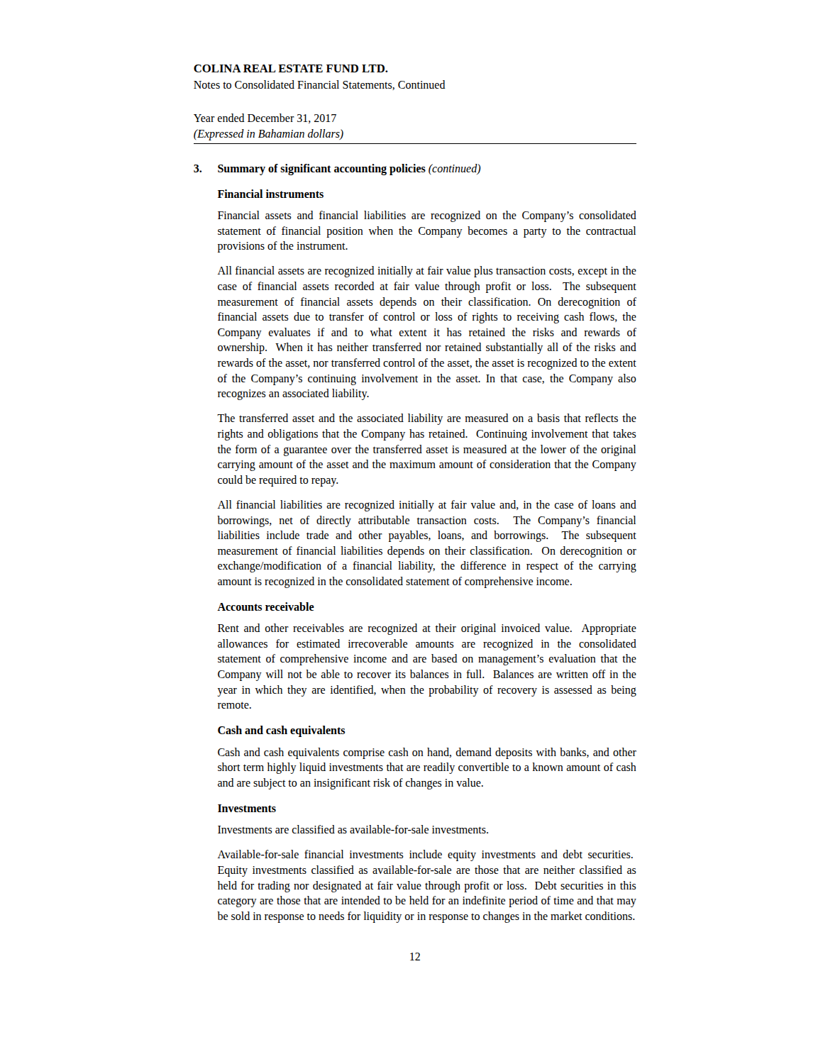COLINA REAL ESTATE FUND LTD.
Notes to Consolidated Financial Statements, Continued
Year ended December 31, 2017
(Expressed in Bahamian dollars)
3.
Summary of significant accounting policies (continued)
Financial instruments
Financial assets and financial liabilities are recognized on the Company’s consolidated statement of financial position when the Company becomes a party to the contractual provisions of the instrument.
All financial assets are recognized initially at fair value plus transaction costs, except in the case of financial assets recorded at fair value through profit or loss. The subsequent measurement of financial assets depends on their classification. On derecognition of financial assets due to transfer of control or loss of rights to receiving cash flows, the Company evaluates if and to what extent it has retained the risks and rewards of ownership. When it has neither transferred nor retained substantially all of the risks and rewards of the asset, nor transferred control of the asset, the asset is recognized to the extent of the Company’s continuing involvement in the asset. In that case, the Company also recognizes an associated liability.
The transferred asset and the associated liability are measured on a basis that reflects the rights and obligations that the Company has retained. Continuing involvement that takes the form of a guarantee over the transferred asset is measured at the lower of the original carrying amount of the asset and the maximum amount of consideration that the Company could be required to repay.
All financial liabilities are recognized initially at fair value and, in the case of loans and borrowings, net of directly attributable transaction costs. The Company’s financial liabilities include trade and other payables, loans, and borrowings. The subsequent measurement of financial liabilities depends on their classification. On derecognition or exchange/modification of a financial liability, the difference in respect of the carrying amount is recognized in the consolidated statement of comprehensive income.
Accounts receivable
Rent and other receivables are recognized at their original invoiced value. Appropriate allowances for estimated irrecoverable amounts are recognized in the consolidated statement of comprehensive income and are based on management’s evaluation that the Company will not be able to recover its balances in full. Balances are written off in the year in which they are identified, when the probability of recovery is assessed as being remote.
Cash and cash equivalents
Cash and cash equivalents comprise cash on hand, demand deposits with banks, and other short term highly liquid investments that are readily convertible to a known amount of cash and are subject to an insignificant risk of changes in value.
Investments
Investments are classified as available-for-sale investments.
Available-for-sale financial investments include equity investments and debt securities. Equity investments classified as available-for-sale are those that are neither classified as held for trading nor designated at fair value through profit or loss. Debt securities in this category are those that are intended to be held for an indefinite period of time and that may be sold in response to needs for liquidity or in response to changes in the market conditions.
12